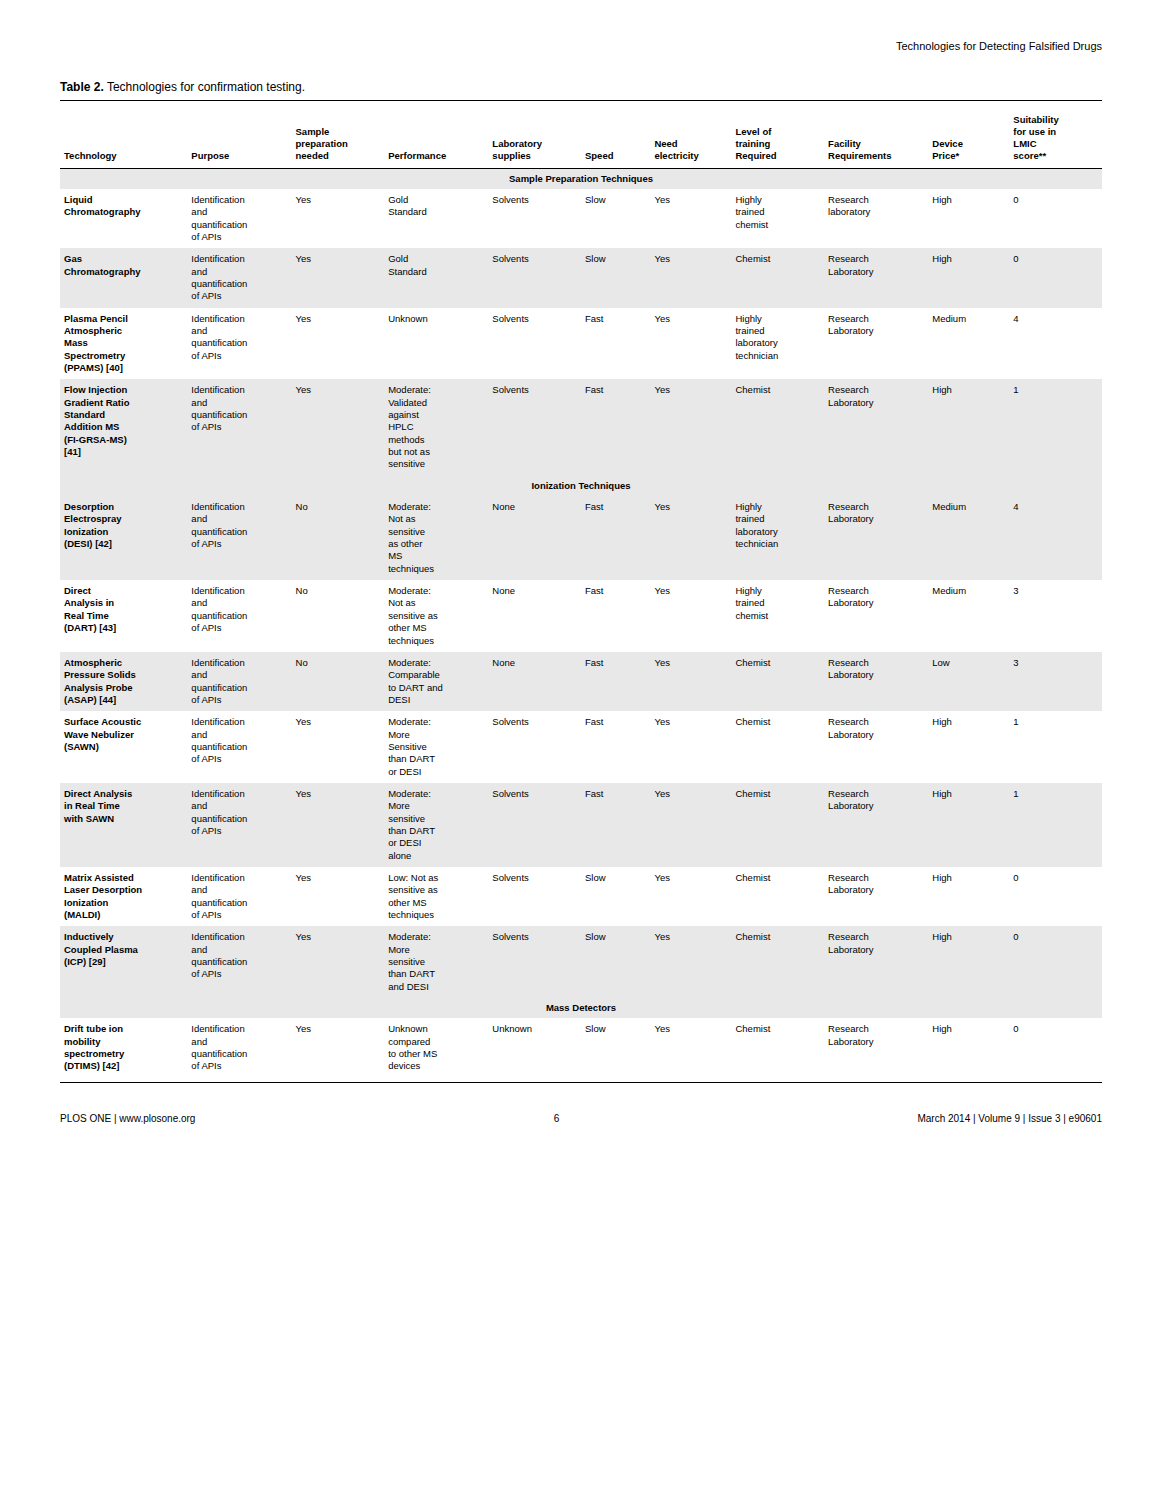Technologies for Detecting Falsified Drugs
Table 2. Technologies for confirmation testing.
| Technology | Purpose | Sample preparation needed | Performance | Laboratory supplies | Speed | Need electricity | Level of training Required | Facility Requirements | Device Price* | Suitability for use in LMIC score** |
| --- | --- | --- | --- | --- | --- | --- | --- | --- | --- | --- |
| Sample Preparation Techniques |
| Liquid Chromatography | Identification and quantification of APIs | Yes | Gold Standard | Solvents | Slow | Yes | Highly trained chemist | Research laboratory | High | 0 |
| Gas Chromatography | Identification and quantification of APIs | Yes | Gold Standard | Solvents | Slow | Yes | Chemist | Research Laboratory | High | 0 |
| Plasma Pencil Atmospheric Mass Spectrometry (PPAMS) [40] | Identification and quantification of APIs | Yes | Unknown | Solvents | Fast | Yes | Highly trained laboratory technician | Research Laboratory | Medium | 4 |
| Flow Injection Gradient Ratio Standard Addition MS (FI-GRSA-MS) [41] | Identification and quantification of APIs | Yes | Moderate: Validated against HPLC methods but not as sensitive | Solvents | Fast | Yes | Chemist | Research Laboratory | High | 1 |
| Ionization Techniques |
| Desorption Electrospray Ionization (DESI) [42] | Identification and quantification of APIs | No | Moderate: Not as sensitive as other MS techniques | None | Fast | Yes | Highly trained laboratory technician | Research Laboratory | Medium | 4 |
| Direct Analysis in Real Time (DART) [43] | Identification and quantification of APIs | No | Moderate: Not as sensitive as other MS techniques | None | Fast | Yes | Highly trained chemist | Research Laboratory | Medium | 3 |
| Atmospheric Pressure Solids Analysis Probe (ASAP) [44] | Identification and quantification of APIs | No | Moderate: Comparable to DART and DESI | None | Fast | Yes | Chemist | Research Laboratory | Low | 3 |
| Surface Acoustic Wave Nebulizer (SAWN) | Identification and quantification of APIs | Yes | Moderate: More Sensitive than DART or DESI | Solvents | Fast | Yes | Chemist | Research Laboratory | High | 1 |
| Direct Analysis in Real Time with SAWN | Identification and quantification of APIs | Yes | Moderate: More sensitive than DART or DESI alone | Solvents | Fast | Yes | Chemist | Research Laboratory | High | 1 |
| Matrix Assisted Laser Desorption Ionization (MALDI) | Identification and quantification of APIs | Yes | Low: Not as sensitive as other MS techniques | Solvents | Slow | Yes | Chemist | Research Laboratory | High | 0 |
| Inductively Coupled Plasma (ICP) [29] | Identification and quantification of APIs | Yes | Moderate: More sensitive than DART and DESI | Solvents | Slow | Yes | Chemist | Research Laboratory | High | 0 |
| Mass Detectors |
| Drift tube ion mobility spectrometry (DTIMS) [42] | Identification and quantification of APIs | Yes | Unknown compared to other MS devices | Unknown | Slow | Yes | Chemist | Research Laboratory | High | 0 |
PLOS ONE | www.plosone.org
6
March 2014 | Volume 9 | Issue 3 | e90601